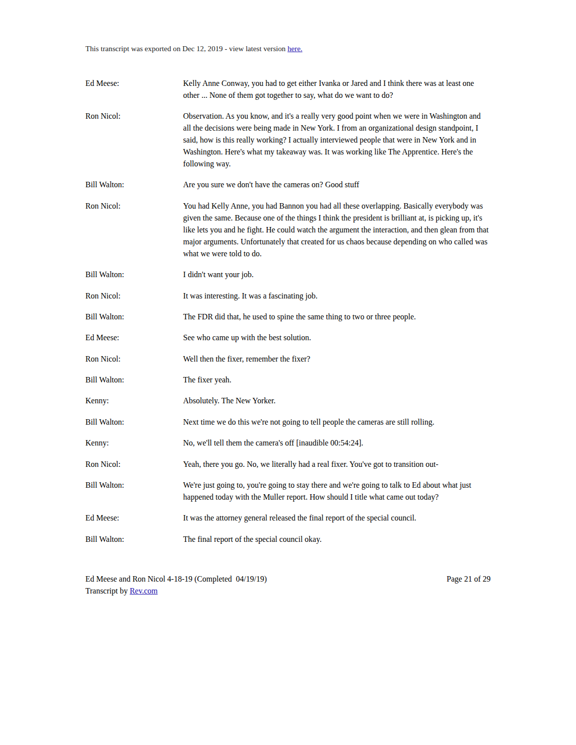This transcript was exported on Dec 12, 2019 - view latest version here.
Ed Meese:
Kelly Anne Conway, you had to get either Ivanka or Jared and I think there was at least one other ... None of them got together to say, what do we want to do?
Ron Nicol:
Observation. As you know, and it's a really very good point when we were in Washington and all the decisions were being made in New York. I from an organizational design standpoint, I said, how is this really working? I actually interviewed people that were in New York and in Washington. Here's what my takeaway was. It was working like The Apprentice. Here's the following way.
Bill Walton:
Are you sure we don't have the cameras on? Good stuff
Ron Nicol:
You had Kelly Anne, you had Bannon you had all these overlapping. Basically everybody was given the same. Because one of the things I think the president is brilliant at, is picking up, it's like lets you and he fight. He could watch the argument the interaction, and then glean from that major arguments. Unfortunately that created for us chaos because depending on who called was what we were told to do.
Bill Walton:
I didn't want your job.
Ron Nicol:
It was interesting. It was a fascinating job.
Bill Walton:
The FDR did that, he used to spine the same thing to two or three people.
Ed Meese:
See who came up with the best solution.
Ron Nicol:
Well then the fixer, remember the fixer?
Bill Walton:
The fixer yeah.
Kenny:
Absolutely. The New Yorker.
Bill Walton:
Next time we do this we're not going to tell people the cameras are still rolling.
Kenny:
No, we'll tell them the camera's off [inaudible 00:54:24].
Ron Nicol:
Yeah, there you go. No, we literally had a real fixer. You've got to transition out-
Bill Walton:
We're just going to, you're going to stay there and we're going to talk to Ed about what just happened today with the Muller report. How should I title what came out today?
Ed Meese:
It was the attorney general released the final report of the special council.
Bill Walton:
The final report of the special council okay.
Ed Meese and Ron Nicol 4-18-19 (Completed 04/19/19)
Transcript by Rev.com
Page 21 of 29